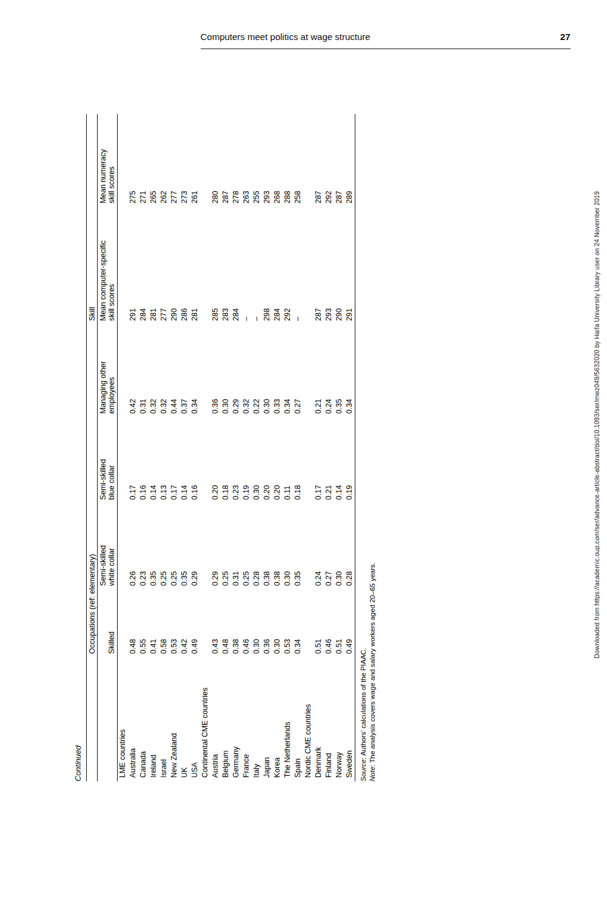Computers meet politics at wage structure 27
Downloaded from https://academic.oup.com/ser/advance-article-abstract/doi/10.1093/ser/mwz049/5632020 by Haifa University Library user on 24 November 2019
Continued
| | Occupations (ref: elementary) | Skill |
| --- | --- | --- |
| | Skilled | Semi-skilled white collar | Semi-skilled blue collar | Managing other employees | Mean computer-specific skill scores | Mean numeracy skill scores |
| LME countries | | | | | | |
| Australia | 0.48 | 0.26 | 0.17 | 0.42 | 291 | 275 |
| Canada | 0.55 | 0.23 | 0.16 | 0.31 | 284 | 271 |
| Ireland | 0.41 | 0.35 | 0.14 | 0.32 | 281 | 265 |
| Israel | 0.58 | 0.25 | 0.13 | 0.32 | 277 | 262 |
| New Zealand | 0.53 | 0.25 | 0.17 | 0.44 | 290 | 277 |
| UK | 0.42 | 0.35 | 0.14 | 0.37 | 286 | 273 |
| USA | 0.49 | 0.29 | 0.16 | 0.34 | 281 | 261 |
| Continental CME countries | | | | | | |
| Austria | 0.43 | 0.29 | 0.20 | 0.36 | 285 | 280 |
| Belgium | 0.48 | 0.25 | 0.18 | 0.30 | 283 | 287 |
| Germany | 0.38 | 0.31 | 0.23 | 0.29 | 284 | 278 |
| France | 0.46 | 0.25 | 0.19 | 0.32 | – | 263 |
| Italy | 0.30 | 0.28 | 0.30 | 0.22 | – | 255 |
| Japan | 0.36 | 0.38 | 0.20 | 0.30 | 298 | 293 |
| Korea | 0.30 | 0.38 | 0.20 | 0.33 | 284 | 268 |
| The Netherlands | 0.53 | 0.30 | 0.11 | 0.34 | 292 | 288 |
| Spain | 0.34 | 0.35 | 0.18 | 0.27 | – | 258 |
| Nordic CME countries | | | | | | |
| Denmark | 0.51 | 0.24 | 0.17 | 0.21 | 287 | 287 |
| Finland | 0.46 | 0.27 | 0.21 | 0.24 | 293 | 292 |
| Norway | 0.51 | 0.30 | 0.14 | 0.35 | 290 | 287 |
| Sweden | 0.49 | 0.28 | 0.19 | 0.34 | 291 | 289 |
Source: Authors’ calculations of the PIAAC.
Note: The analysis covers wage and salary workers aged 20–65 years.